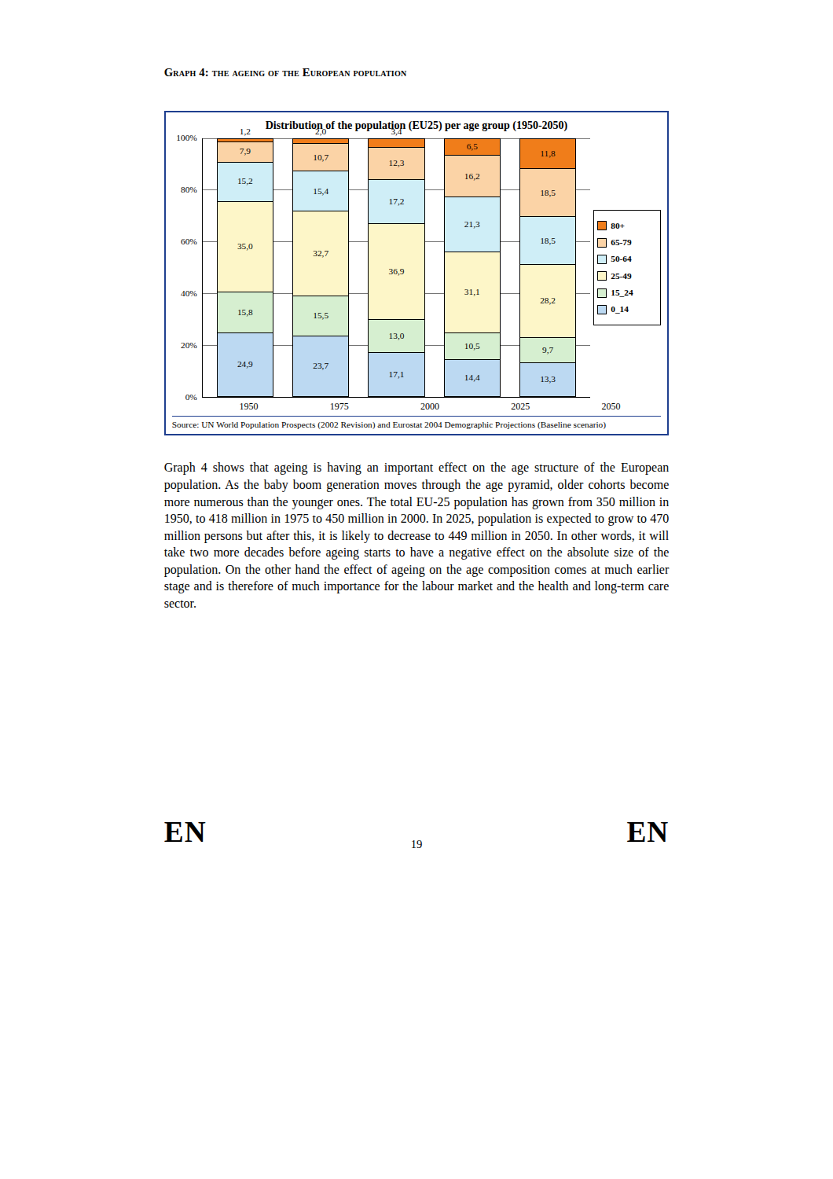Graph 4: the ageing of the European population
Distribution of the population (EU25) per age group (1950-2050)
100% 80% 60% 40% 20% 0%
1,2
7,9
15,2
35,0
15,8
24,9
2,0
10,7
15,4
32,7
15,5
23,7
3,4
12,3
17,2
36,9
13,0
17,1
6,5
16,2
21,3
31,1
10,5
14,4
11,8
18,5
18,5
28,2
9,7
13,3
80+
65-79
50-64
25-49
15_24
0_14
1950 1975 2000 2025 2050
Source: UN World Population Prospects (2002 Revision) and Eurostat 2004 Demographic Projections (Baseline scenario)
Graph 4 shows that ageing is having an important effect on the age structure of the European population. As the baby boom generation moves through the age pyramid, older cohorts become more numerous than the younger ones. The total EU-25 population has grown from 350 million in 1950, to 418 million in 1975 to 450 million in 2000. In 2025, population is expected to grow to 470 million persons but after this, it is likely to decrease to 449 million in 2050. In other words, it will take two more decades before ageing starts to have a negative effect on the absolute size of the population. On the other hand the effect of ageing on the age composition comes at much earlier stage and is therefore of much importance for the labour market and the health and long-term care sector.
EN
19
EN